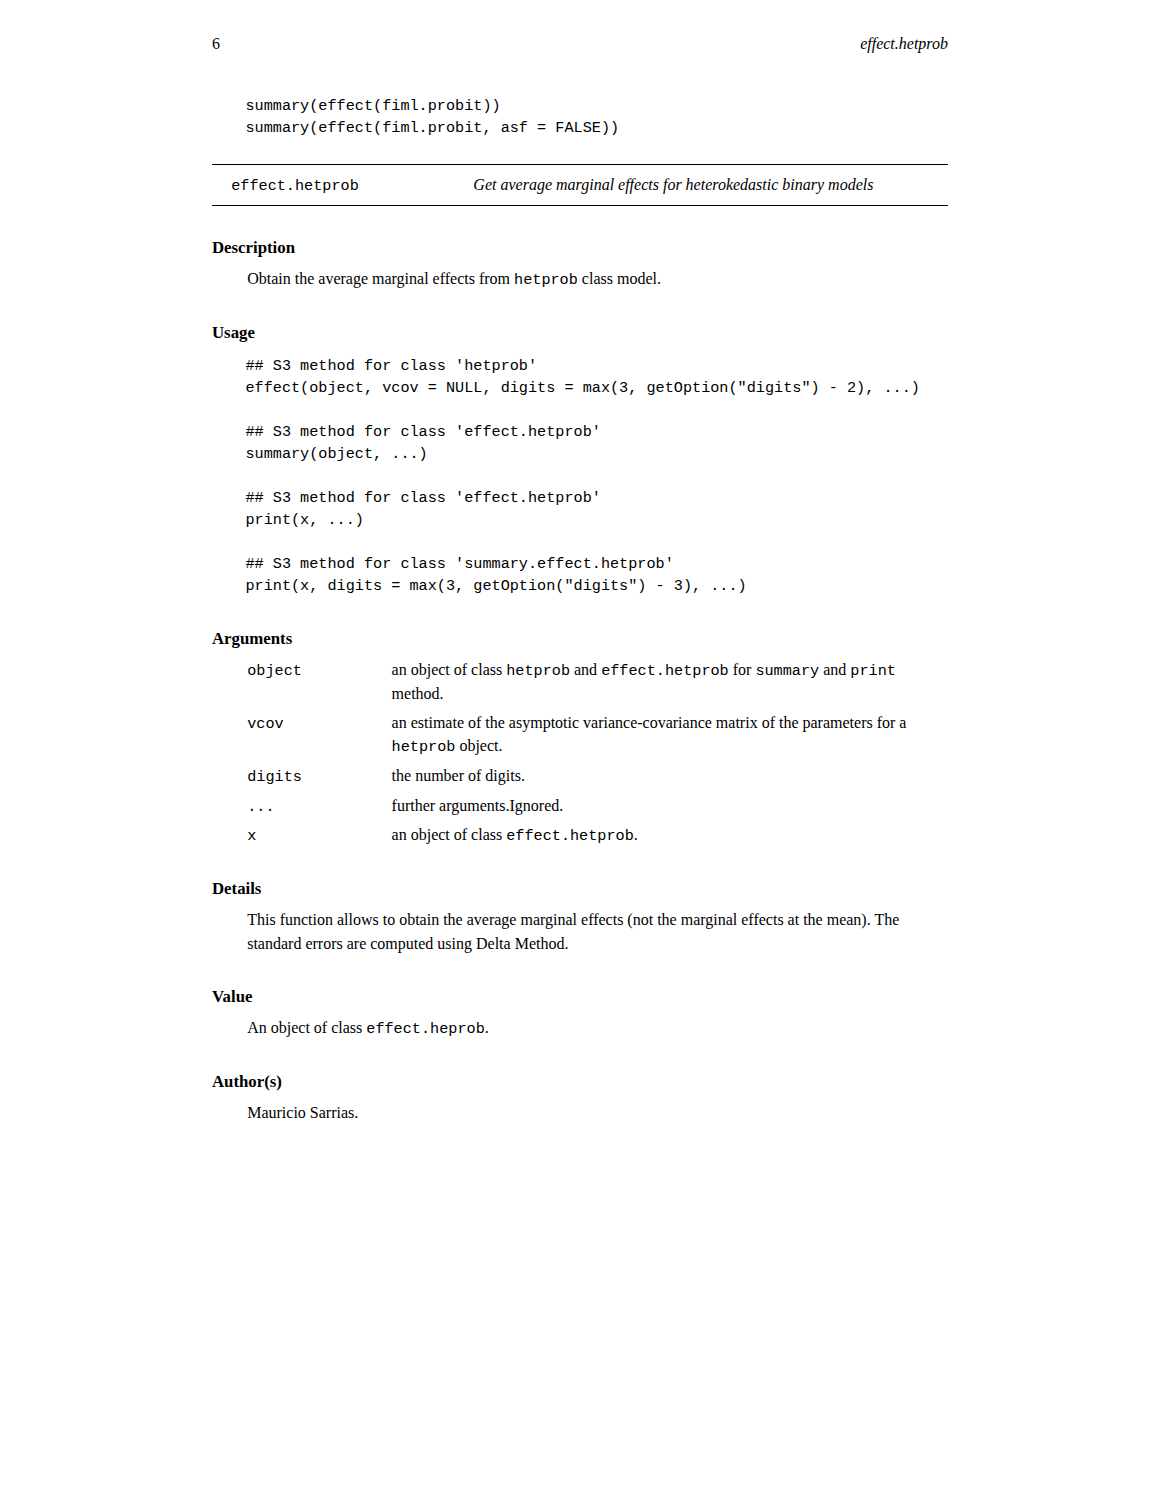6 effect.hetprob
summary(effect(fiml.probit))
summary(effect(fiml.probit, asf = FALSE))
effect.hetprob Get average marginal effects for heterokedastic binary models
Description
Obtain the average marginal effects from hetprob class model.
Usage
## S3 method for class 'hetprob'
effect(object, vcov = NULL, digits = max(3, getOption("digits") - 2), ...)

## S3 method for class 'effect.hetprob'
summary(object, ...)

## S3 method for class 'effect.hetprob'
print(x, ...)

## S3 method for class 'summary.effect.hetprob'
print(x, digits = max(3, getOption("digits") - 3), ...)
Arguments
object
an object of class hetprob and effect.hetprob for summary and print method.
vcov
an estimate of the asymptotic variance-covariance matrix of the parameters for a hetprob object.
digits
the number of digits.
...
further arguments.Ignored.
x
an object of class effect.hetprob.
Details
This function allows to obtain the average marginal effects (not the marginal effects at the mean). The standard errors are computed using Delta Method.
Value
An object of class effect.heprob.
Author(s)
Mauricio Sarrias.